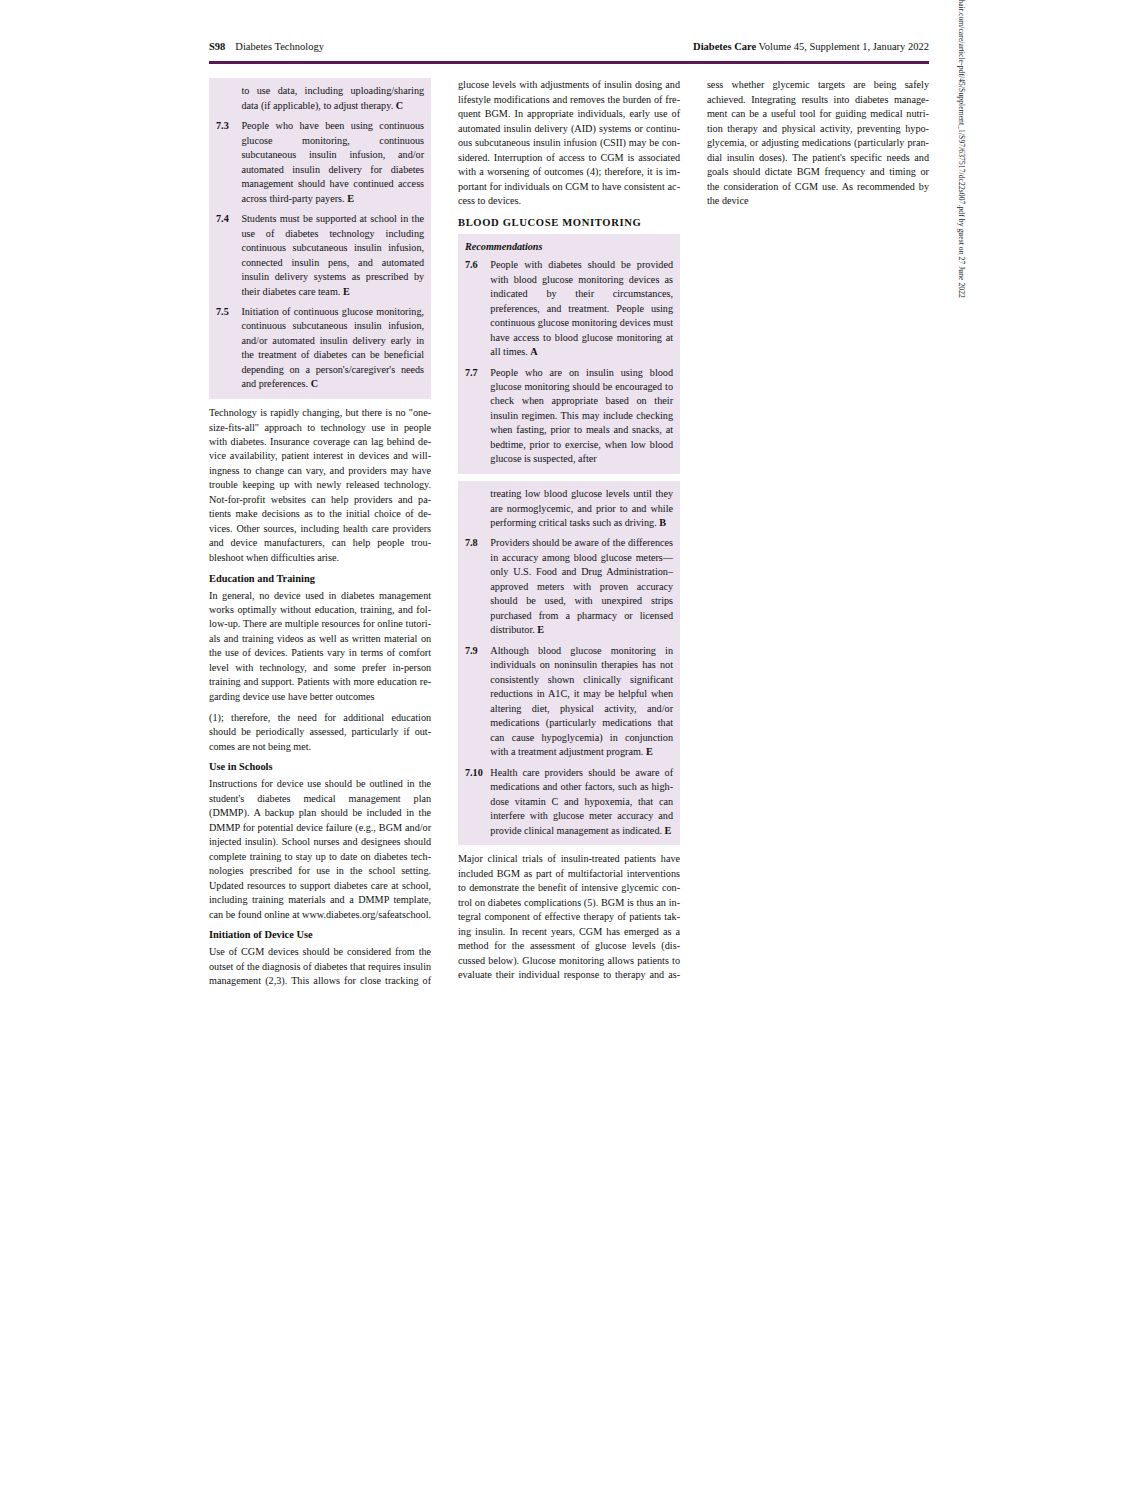S98 Diabetes Technology
Diabetes Care Volume 45, Supplement 1, January 2022
Downloaded from http://ada.silverchair.com/care/article-pdf/45/Supplement_1/S97/637517/dc22s007.pdf by guest on 27 June 2022
7.2
to use data, including uploading/sharing data (if applicable), to adjust therapy. C
7.3
People who have been using continuous glucose monitoring, continuous subcutaneous insulin infusion, and/or automated insulin delivery for diabetes management should have continued access across third-party payers. E
7.4
Students must be supported at school in the use of diabetes technology including continuous subcutaneous insulin infusion, connected insulin pens, and automated insulin delivery systems as prescribed by their diabetes care team. E
7.5
Initiation of continuous glucose monitoring, continuous subcutaneous insulin infusion, and/or automated insulin delivery early in the treatment of diabetes can be beneficial depending on a person's/caregiver's needs and preferences. C
Technology is rapidly changing, but there is no "one-size-fits-all" approach to technology use in people with diabetes. Insurance coverage can lag behind device availability, patient interest in devices and willingness to change can vary, and providers may have trouble keeping up with newly released technology. Not-for-profit websites can help providers and patients make decisions as to the initial choice of devices. Other sources, including health care providers and device manufacturers, can help people troubleshoot when difficulties arise.
Education and Training
In general, no device used in diabetes management works optimally without education, training, and follow-up. There are multiple resources for online tutorials and training videos as well as written material on the use of devices. Patients vary in terms of comfort level with technology, and some prefer in-person training and support. Patients with more education regarding device use have better outcomes
(1); therefore, the need for additional education should be periodically assessed, particularly if outcomes are not being met.
Use in Schools
Instructions for device use should be outlined in the student's diabetes medical management plan (DMMP). A backup plan should be included in the DMMP for potential device failure (e.g., BGM and/or injected insulin). School nurses and designees should complete training to stay up to date on diabetes technologies prescribed for use in the school setting. Updated resources to support diabetes care at school, including training materials and a DMMP template, can be found online at www.diabetes.org/safeatschool.
Initiation of Device Use
Use of CGM devices should be considered from the outset of the diagnosis of diabetes that requires insulin management (2,3). This allows for close tracking of glucose levels with adjustments of insulin dosing and lifestyle modifications and removes the burden of frequent BGM. In appropriate individuals, early use of automated insulin delivery (AID) systems or continuous subcutaneous insulin infusion (CSII) may be considered. Interruption of access to CGM is associated with a worsening of outcomes (4); therefore, it is important for individuals on CGM to have consistent access to devices.
Blood Glucose Monitoring
Recommendations
7.6
People with diabetes should be provided with blood glucose monitoring devices as indicated by their circumstances, preferences, and treatment. People using continuous glucose monitoring devices must have access to blood glucose monitoring at all times. A
7.7
People who are on insulin using blood glucose monitoring should be encouraged to check when appropriate based on their insulin regimen. This may include checking when fasting, prior to meals and snacks, at bedtime, prior to exercise, when low blood glucose is suspected, after
7.7
treating low blood glucose levels until they are normoglycemic, and prior to and while performing critical tasks such as driving. B
7.8
Providers should be aware of the differences in accuracy among blood glucose meters—only U.S. Food and Drug Administration–approved meters with proven accuracy should be used, with unexpired strips purchased from a pharmacy or licensed distributor. E
7.9
Although blood glucose monitoring in individuals on noninsulin therapies has not consistently shown clinically significant reductions in A1C, it may be helpful when altering diet, physical activity, and/or medications (particularly medications that can cause hypoglycemia) in conjunction with a treatment adjustment program. E
7.10
Health care providers should be aware of medications and other factors, such as high-dose vitamin C and hypoxemia, that can interfere with glucose meter accuracy and provide clinical management as indicated. E
Major clinical trials of insulin-treated patients have included BGM as part of multifactorial interventions to demonstrate the benefit of intensive glycemic control on diabetes complications (5). BGM is thus an integral component of effective therapy of patients taking insulin. In recent years, CGM has emerged as a method for the assessment of glucose levels (discussed below). Glucose monitoring allows patients to evaluate their individual response to therapy and assess whether glycemic targets are being safely achieved. Integrating results into diabetes management can be a useful tool for guiding medical nutrition therapy and physical activity, preventing hypoglycemia, or adjusting medications (particularly prandial insulin doses). The patient's specific needs and goals should dictate BGM frequency and timing or the consideration of CGM use. As recommended by the device